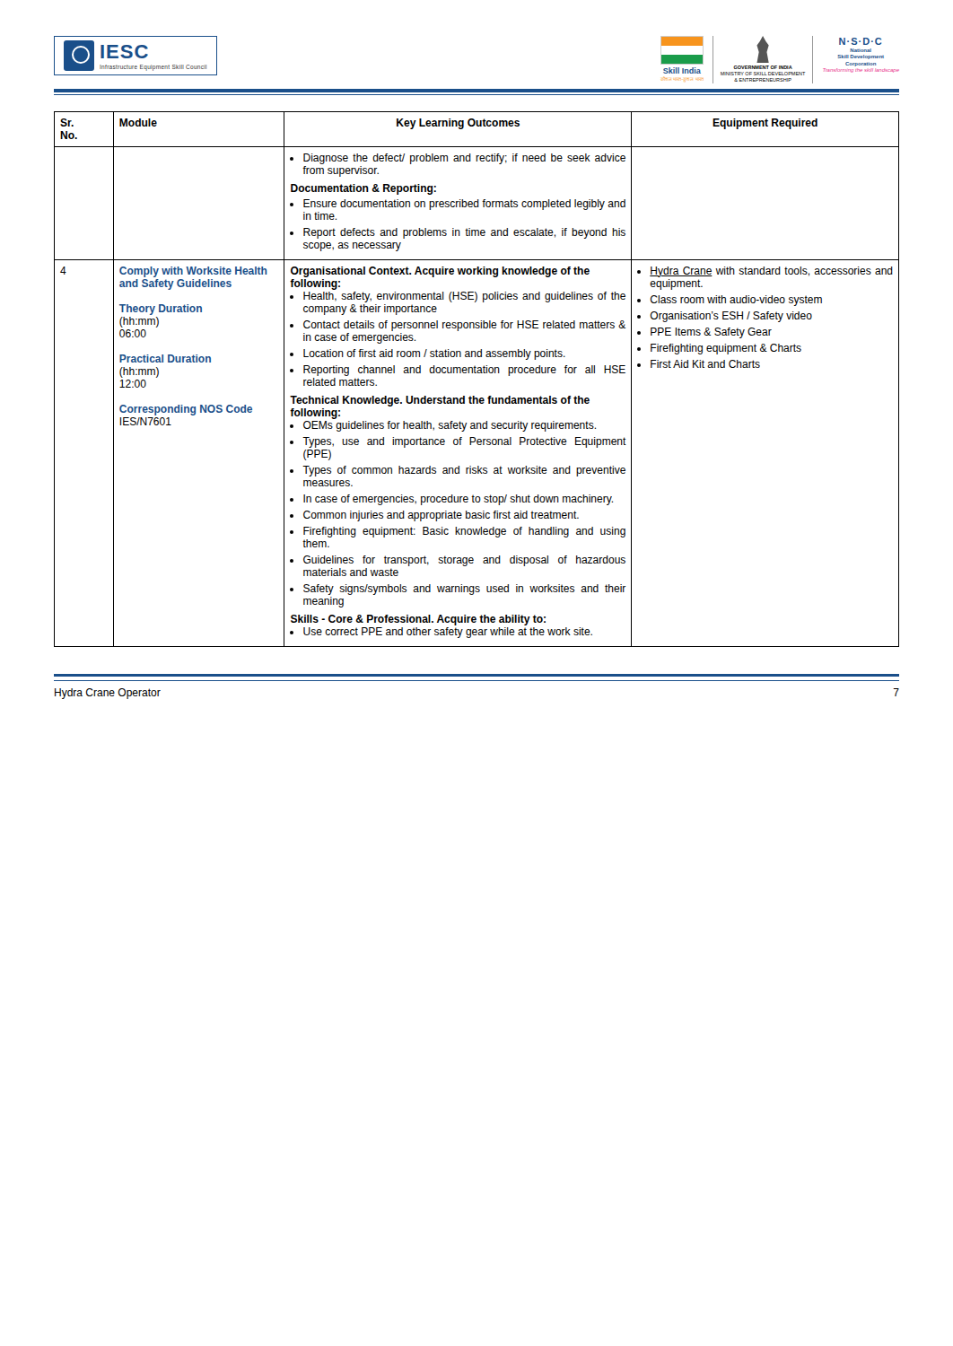IESC
Infrastructure Equipment Skill Council
Skill India
कौशल भारत-कुशल भारत
GOVERNMENT OF INDIA
MINISTRY OF SKILL DEVELOPMENT
& ENTREPRENEURSHIP
N·S·D·C
National
Skill Development
Corporation
Transforming the skill landscape
| Sr. No. | Module | Key Learning Outcomes | Equipment Required |
| --- | --- | --- | --- |
| | | Diagnose the defect/ problem and rectify; if need be seek advice from supervisor. Documentation & Reporting: Ensure documentation on prescribed formats completed legibly and in time. Report defects and problems in time and escalate, if beyond his scope, as necessary | |
| 4 | Comply with Worksite Health and Safety Guidelines Theory Duration (hh:mm) 06:00 Practical Duration (hh:mm) 12:00 Corresponding NOS Code IES/N7601 | Organisational Context. Acquire working knowledge of the following: Health, safety, environmental (HSE) policies and guidelines of the company & their importance Contact details of personnel responsible for HSE related matters & in case of emergencies. Location of first aid room / station and assembly points. Reporting channel and documentation procedure for all HSE related matters. Technical Knowledge. Understand the fundamentals of the following: OEMs guidelines for health, safety and security requirements. Types, use and importance of Personal Protective Equipment (PPE) Types of common hazards and risks at worksite and preventive measures. In case of emergencies, procedure to stop/ shut down machinery. Common injuries and appropriate basic first aid treatment. Firefighting equipment: Basic knowledge of handling and using them. Guidelines for transport, storage and disposal of hazardous materials and waste Safety signs/symbols and warnings used in worksites and their meaning Skills - Core & Professional. Acquire the ability to: Use correct PPE and other safety gear while at the work site. | Hydra Crane with standard tools, accessories and equipment. Class room with audio-video system Organisation’s ESH / Safety video PPE Items & Safety Gear Firefighting equipment & Charts First Aid Kit and Charts |
Hydra Crane Operator 7